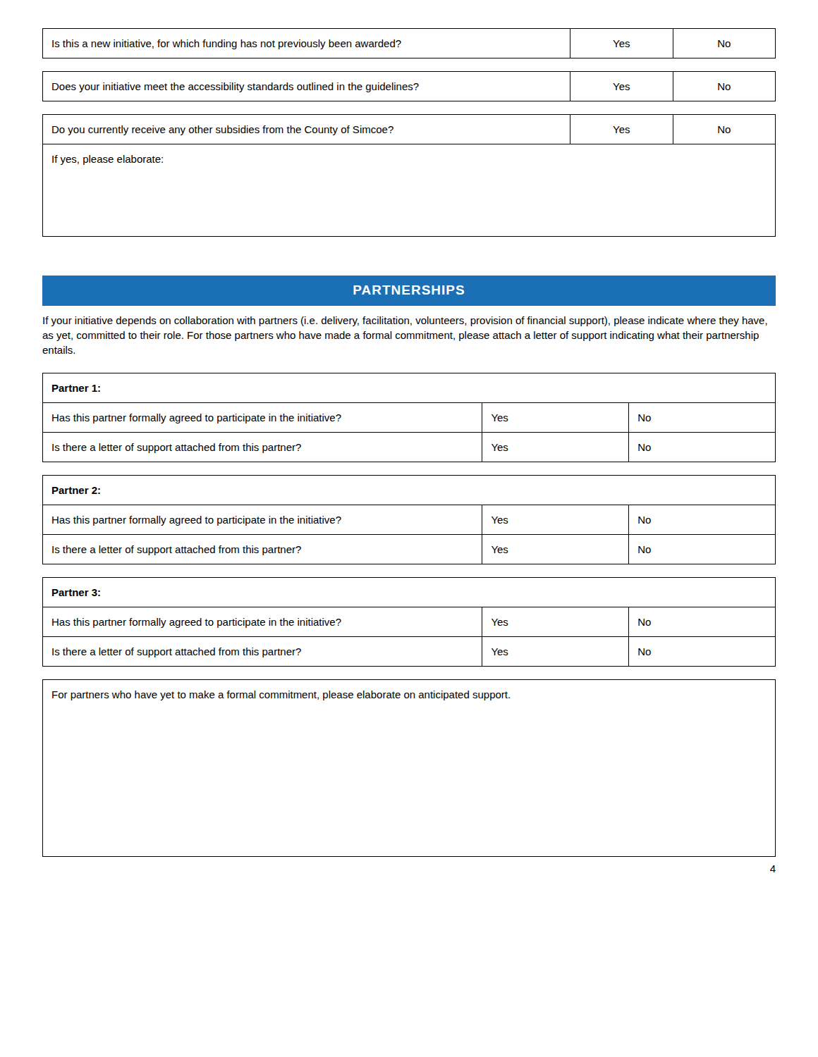| Is this a new initiative, for which funding has not previously been awarded? | Yes | No |
| Does your initiative meet the accessibility standards outlined in the guidelines? | Yes | No |
| Do you currently receive any other subsidies from the County of Simcoe? | Yes | No |
| If yes, please elaborate: |
PARTNERSHIPS
If your initiative depends on collaboration with partners (i.e. delivery, facilitation, volunteers, provision of financial support), please indicate where they have, as yet, committed to their role. For those partners who have made a formal commitment, please attach a letter of support indicating what their partnership entails.
| Partner 1: |
| Has this partner formally agreed to participate in the initiative? | Yes | No |
| Is there a letter of support attached from this partner? | Yes | No |
| Partner 2: |
| Has this partner formally agreed to participate in the initiative? | Yes | No |
| Is there a letter of support attached from this partner? | Yes | No |
| Partner 3: |
| Has this partner formally agreed to participate in the initiative? | Yes | No |
| Is there a letter of support attached from this partner? | Yes | No |
| For partners who have yet to make a formal commitment, please elaborate on anticipated support. |
4